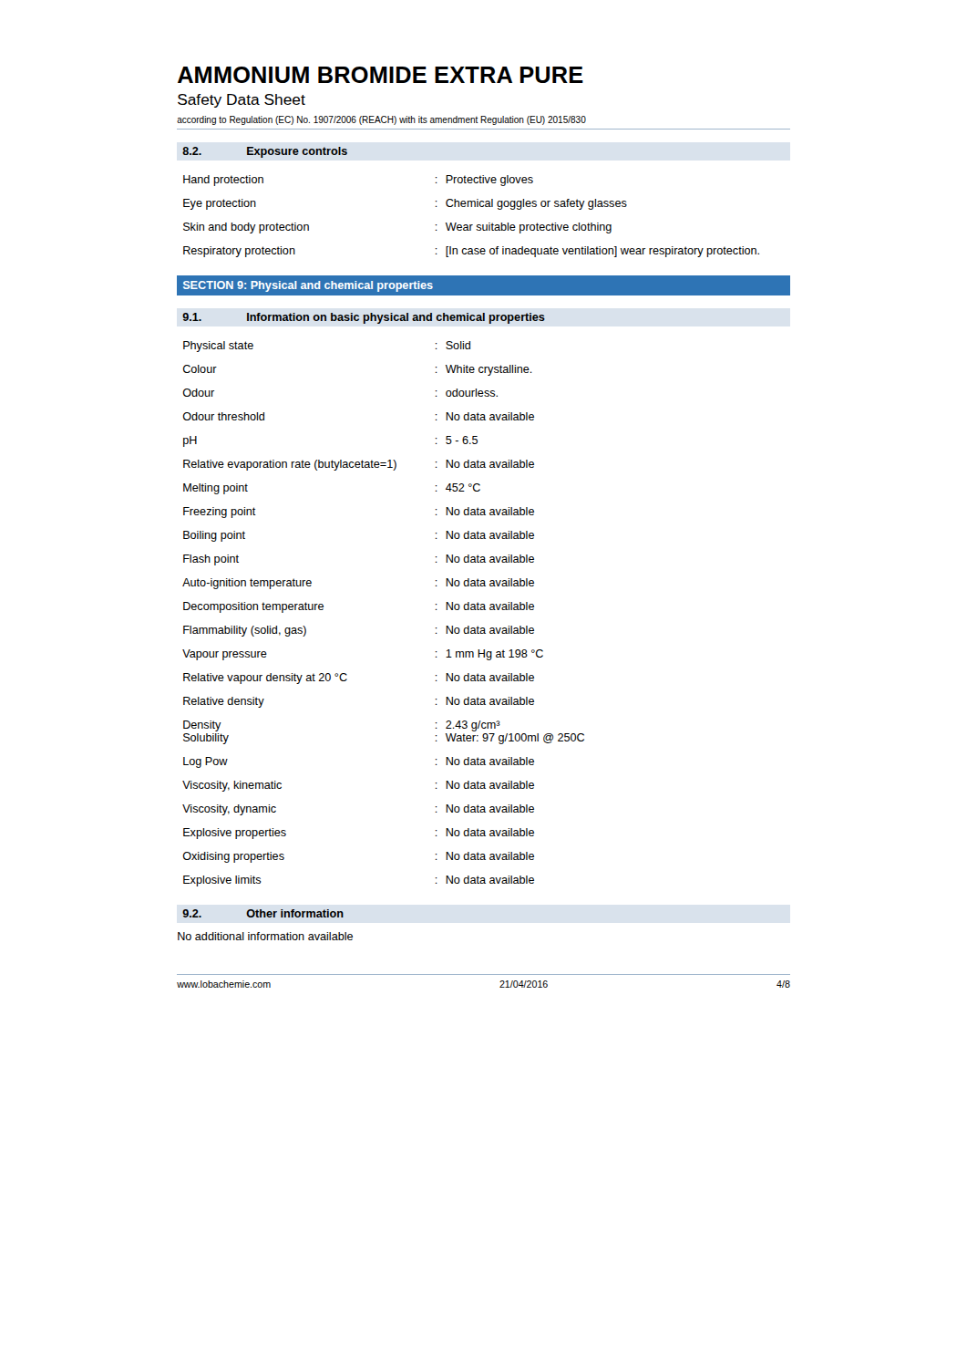AMMONIUM BROMIDE EXTRA PURE
Safety Data Sheet
according to Regulation (EC) No. 1907/2006 (REACH) with its amendment Regulation (EU) 2015/830
8.2. Exposure controls
| Hand protection | : | Protective gloves |
| Eye protection | : | Chemical goggles or safety glasses |
| Skin and body protection | : | Wear suitable protective clothing |
| Respiratory protection | : | [In case of inadequate ventilation] wear respiratory protection. |
SECTION 9: Physical and chemical properties
9.1. Information on basic physical and chemical properties
| Physical state | : | Solid |
| Colour | : | White crystalline. |
| Odour | : | odourless. |
| Odour threshold | : | No data available |
| pH | : | 5 - 6.5 |
| Relative evaporation rate (butylacetate=1) | : | No data available |
| Melting point | : | 452 °C |
| Freezing point | : | No data available |
| Boiling point | : | No data available |
| Flash point | : | No data available |
| Auto-ignition temperature | : | No data available |
| Decomposition temperature | : | No data available |
| Flammability (solid, gas) | : | No data available |
| Vapour pressure | : | 1 mm Hg at 198 °C |
| Relative vapour density at 20 °C | : | No data available |
| Relative density | : | No data available |
| Density Solubility | : : | 2.43 g/cm³ Water: 97 g/100ml @ 250C |
| Log Pow | : | No data available |
| Viscosity, kinematic | : | No data available |
| Viscosity, dynamic | : | No data available |
| Explosive properties | : | No data available |
| Oxidising properties | : | No data available |
| Explosive limits | : | No data available |
9.2. Other information
No additional information available
www.lobachemie.com 4/8
21/04/2016